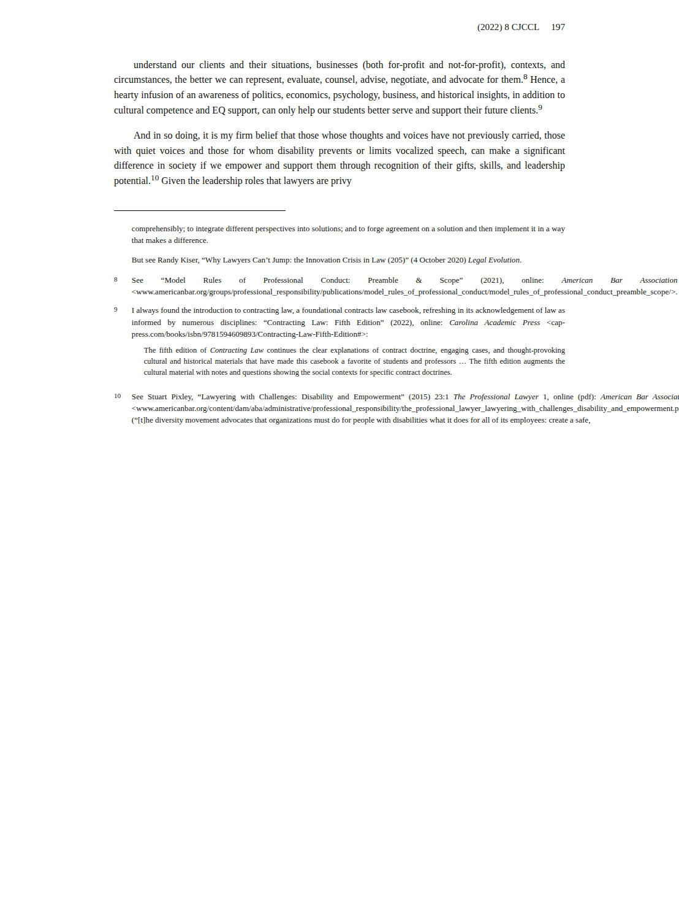(2022) 8 CJCCL 197
understand our clients and their situations, businesses (both for-profit and not-for-profit), contexts, and circumstances, the better we can represent, evaluate, counsel, advise, negotiate, and advocate for them.8 Hence, a hearty infusion of an awareness of politics, economics, psychology, business, and historical insights, in addition to cultural competence and EQ support, can only help our students better serve and support their future clients.9
And in so doing, it is my firm belief that those whose thoughts and voices have not previously carried, those with quiet voices and those for whom disability prevents or limits vocalized speech, can make a significant difference in society if we empower and support them through recognition of their gifts, skills, and leadership potential.10 Given the leadership roles that lawyers are privy
comprehensibly; to integrate different perspectives into solutions; and to forge agreement on a solution and then implement it in a way that makes a difference.
But see Randy Kiser, “Why Lawyers Can’t Jump: the Innovation Crisis in Law (205)” (4 October 2020) Legal Evolution.
8 See “Model Rules of Professional Conduct: Preamble & Scope” (2021), online: American Bar Association <www.americanbar.org/groups/professional_responsibility/publications/model_rules_of_professional_conduct/model_rules_of_professional_conduct_preamble_scope/>.
9 I always found the introduction to contracting law, a foundational contracts law casebook, refreshing in its acknowledgement of law as informed by numerous disciplines: “Contracting Law: Fifth Edition” (2022), online: Carolina Academic Press <cap-press.com/books/isbn/9781594609893/Contracting-Law-Fifth-Edition#>:
The fifth edition of Contracting Law continues the clear explanations of contract doctrine, engaging cases, and thought-provoking cultural and historical materials that have made this casebook a favorite of students and professors … The fifth edition augments the cultural material with notes and questions showing the social contexts for specific contract doctrines.
10 See Stuart Pixley, “Lawyering with Challenges: Disability and Empowerment” (2015) 23:1 The Professional Lawyer 1, online (pdf): American Bar Association <www.americanbar.org/content/dam/aba/administrative/professional_responsibility/the_professional_lawyer_lawyering_with_challenges_disability_and_empowerment.pdf> (“[t]he diversity movement advocates that organizations must do for people with disabilities what it does for all of its employees: create a safe,